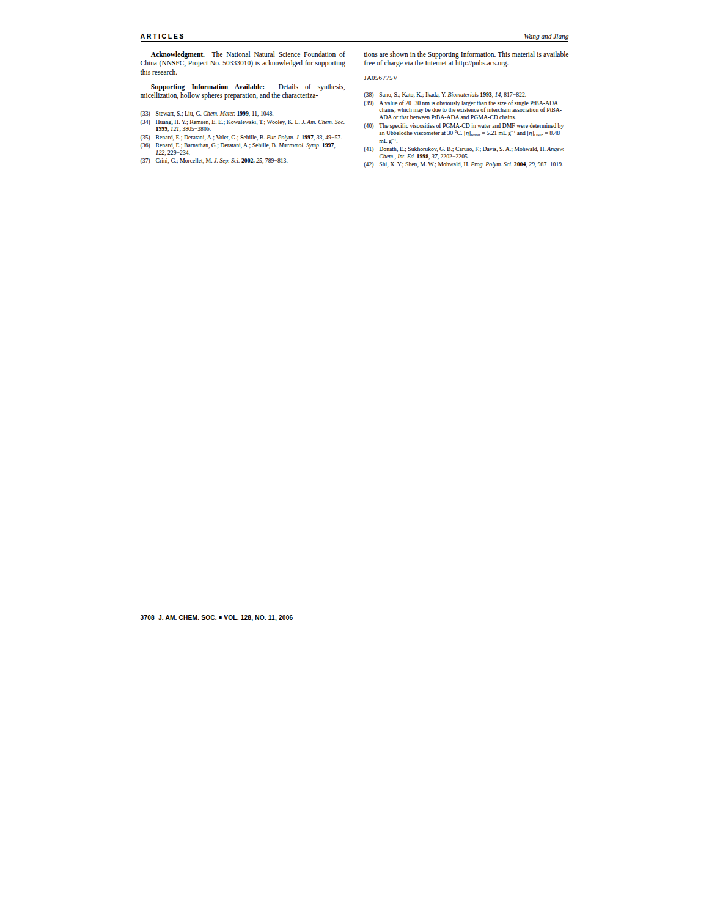ARTICLES
Wang and Jiang
Acknowledgment. The National Natural Science Foundation of China (NNSFC, Project No. 50333010) is acknowledged for supporting this research.
Supporting Information Available: Details of synthesis, micellization, hollow spheres preparation, and the characteriza-
(33) Stewart, S.; Liu, G. Chem. Mater. 1999, 11, 1048.
(34) Huang, H. Y.; Remsen, E. E.; Kowalewski, T.; Wooley, K. L. J. Am. Chem. Soc. 1999, 121, 3805−3806.
(35) Renard, E.; Deratani, A.; Volet, G.; Sebille, B. Eur. Polym. J. 1997, 33, 49−57.
(36) Renard, E.; Barnathan, G.; Deratani, A.; Sebille, B. Macromol. Symp. 1997, 122, 229−234.
(37) Crini, G.; Morcellet, M. J. Sep. Sci. 2002, 25, 789−813.
tions are shown in the Supporting Information. This material is available free of charge via the Internet at http://pubs.acs.org.
JA056775V
(38) Sano, S.; Kato, K.; Ikada, Y. Biomaterials 1993, 14, 817−822.
(39) A value of 20−30 nm is obviously larger than the size of single PtBA-ADA chains, which may be due to the existence of interchain association of PtBA-ADA or that between PtBA-ADA and PGMA-CD chains.
(40) The specific viscosities of PGMA-CD in water and DMF were determined by an Ubbelodhe viscometer at 30 °C. [η]water = 5.21 mL g−1 and [η]DMF = 8.48 mL g−1.
(41) Donath, E.; Sukhorukov, G. B.; Caruso, F.; Davis, S. A.; Mohwald, H. Angew. Chem., Int. Ed. 1998, 37, 2202−2205.
(42) Shi, X. Y.; Shen, M. W.; Mohwald, H. Prog. Polym. Sci. 2004, 29, 987−1019.
3708 J. AM. CHEM. SOC. ■ VOL. 128, NO. 11, 2006